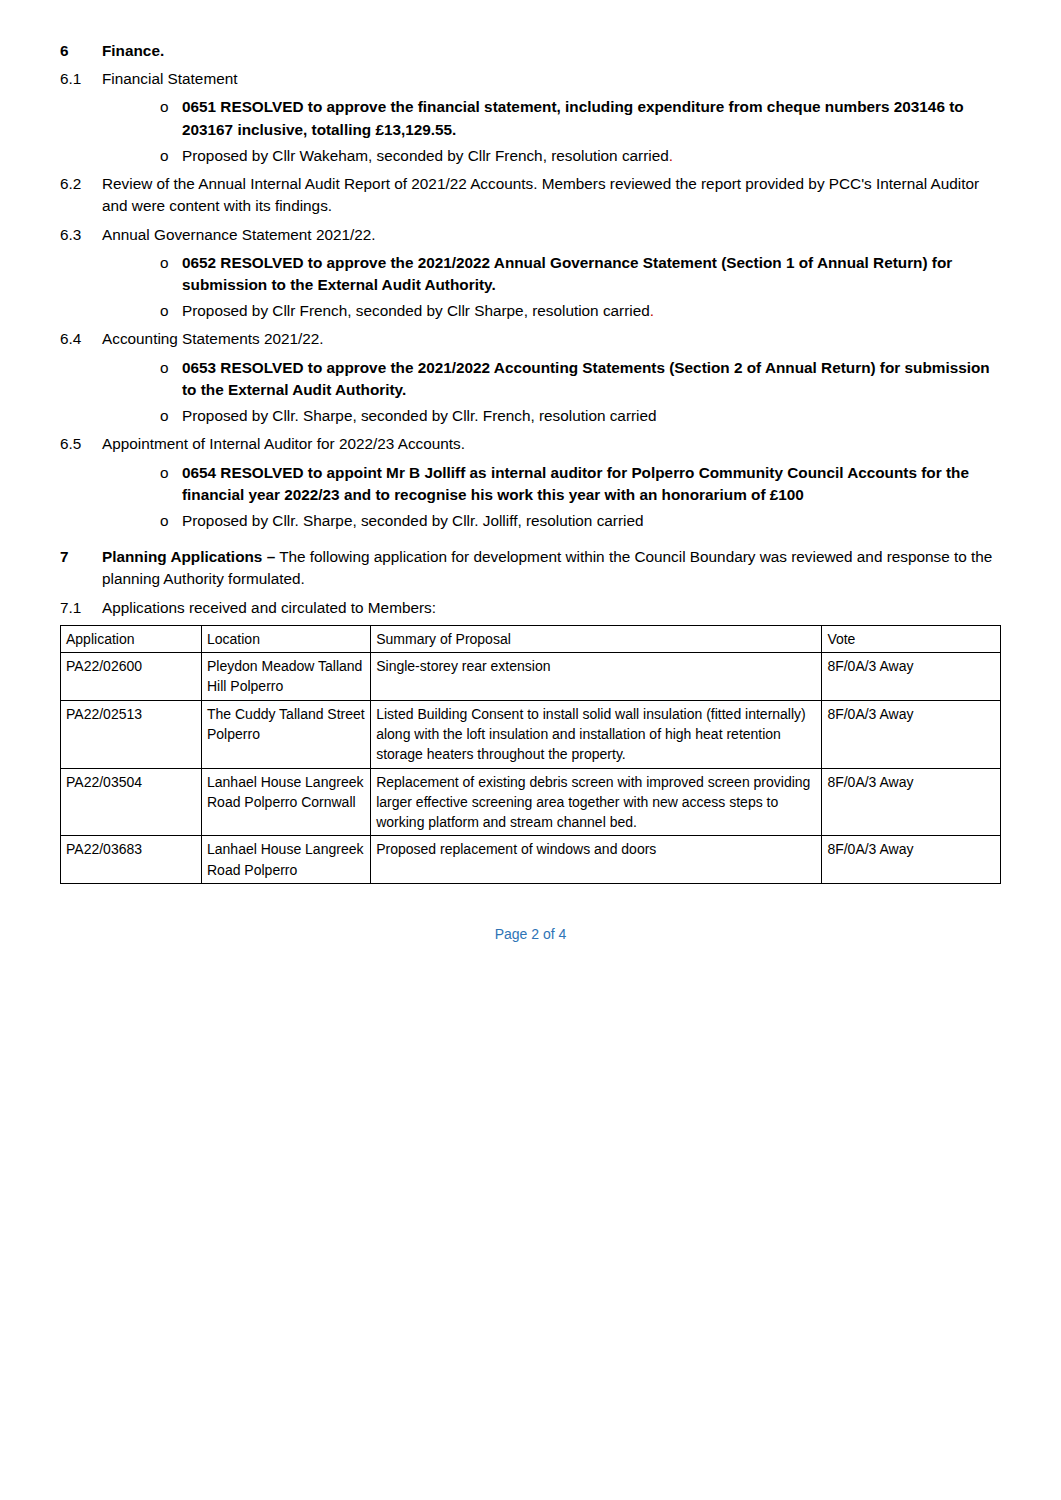6
Finance.
6.1
Financial Statement
0651 RESOLVED to approve the financial statement, including expenditure from cheque numbers 203146 to 203167 inclusive, totalling £13,129.55.
Proposed by Cllr Wakeham, seconded by Cllr French, resolution carried.
6.2
Review of the Annual Internal Audit Report of 2021/22 Accounts. Members reviewed the report provided by PCC's Internal Auditor and were content with its findings.
6.3
Annual Governance Statement 2021/22.
0652 RESOLVED to approve the 2021/2022 Annual Governance Statement (Section 1 of Annual Return) for submission to the External Audit Authority.
Proposed by Cllr French, seconded by Cllr Sharpe, resolution carried.
6.4
Accounting Statements 2021/22.
0653 RESOLVED to approve the 2021/2022 Accounting Statements (Section 2 of Annual Return) for submission to the External Audit Authority.
Proposed by Cllr. Sharpe, seconded by Cllr. French, resolution carried
6.5
Appointment of Internal Auditor for 2022/23 Accounts.
0654 RESOLVED to appoint Mr B Jolliff as internal auditor for Polperro Community Council Accounts for the financial year 2022/23 and to recognise his work this year with an honorarium of £100
Proposed by Cllr. Sharpe, seconded by Cllr. Jolliff, resolution carried
7
Planning Applications – The following application for development within the Council Boundary was reviewed and response to the planning Authority formulated.
7.1
Applications received and circulated to Members:
| Application | Location | Summary of Proposal | Vote |
| --- | --- | --- | --- |
| PA22/02600 | Pleydon Meadow Talland Hill Polperro | Single-storey rear extension | 8F/0A/3 Away |
| PA22/02513 | The Cuddy Talland Street Polperro | Listed Building Consent to install solid wall insulation (fitted internally) along with the loft insulation and installation of high heat retention storage heaters throughout the property. | 8F/0A/3 Away |
| PA22/03504 | Lanhael House Langreek Road Polperro Cornwall | Replacement of existing debris screen with improved screen providing larger effective screening area together with new access steps to working platform and stream channel bed. | 8F/0A/3 Away |
| PA22/03683 | Lanhael House Langreek Road Polperro | Proposed replacement of windows and doors | 8F/0A/3 Away |
Page 2 of 4